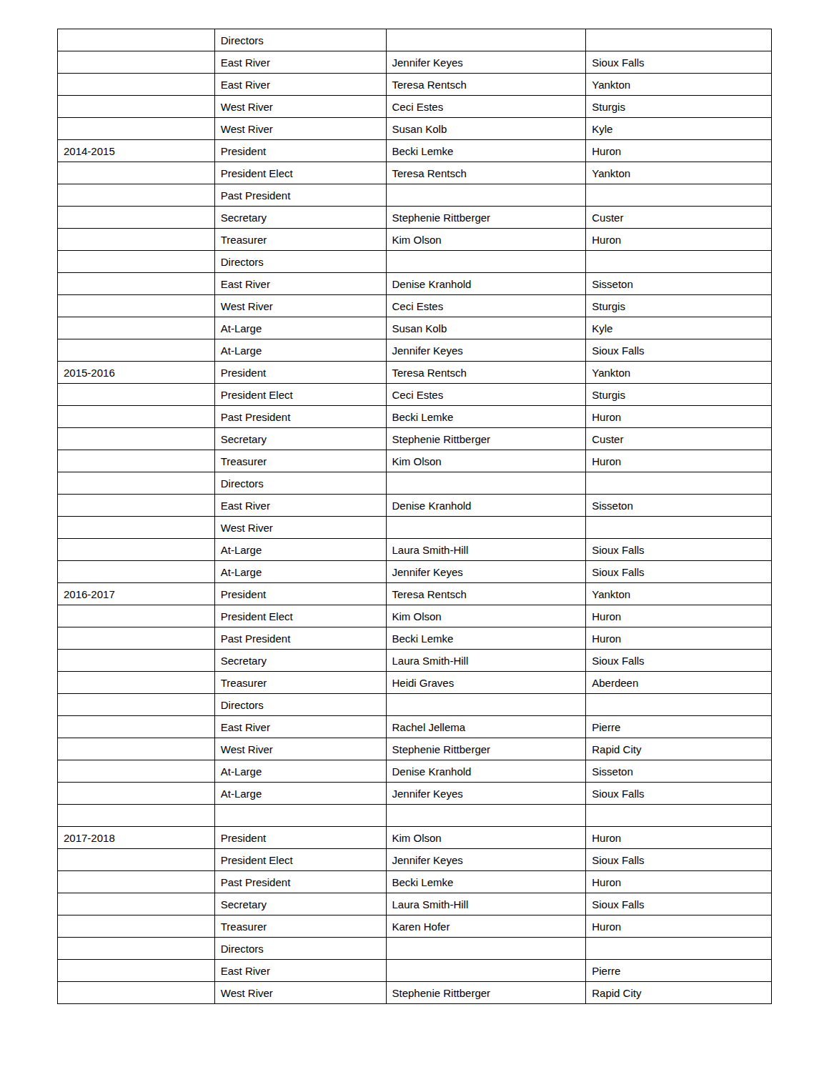| | Directors | | |
| | East River | Jennifer Keyes | Sioux Falls |
| | East River | Teresa Rentsch | Yankton |
| | West River | Ceci Estes | Sturgis |
| | West River | Susan Kolb | Kyle |
| 2014-2015 | President | Becki Lemke | Huron |
| | President Elect | Teresa Rentsch | Yankton |
| | Past President | | |
| | Secretary | Stephenie Rittberger | Custer |
| | Treasurer | Kim Olson | Huron |
| | Directors | | |
| | East River | Denise Kranhold | Sisseton |
| | West River | Ceci Estes | Sturgis |
| | At-Large | Susan Kolb | Kyle |
| | At-Large | Jennifer Keyes | Sioux Falls |
| 2015-2016 | President | Teresa Rentsch | Yankton |
| | President Elect | Ceci Estes | Sturgis |
| | Past President | Becki Lemke | Huron |
| | Secretary | Stephenie Rittberger | Custer |
| | Treasurer | Kim Olson | Huron |
| | Directors | | |
| | East River | Denise Kranhold | Sisseton |
| | West River | | |
| | At-Large | Laura Smith-Hill | Sioux Falls |
| | At-Large | Jennifer Keyes | Sioux Falls |
| 2016-2017 | President | Teresa Rentsch | Yankton |
| | President Elect | Kim Olson | Huron |
| | Past President | Becki Lemke | Huron |
| | Secretary | Laura Smith-Hill | Sioux Falls |
| | Treasurer | Heidi Graves | Aberdeen |
| | Directors | | |
| | East River | Rachel Jellema | Pierre |
| | West River | Stephenie Rittberger | Rapid City |
| | At-Large | Denise Kranhold | Sisseton |
| | At-Large | Jennifer Keyes | Sioux Falls |
| 2017-2018 | President | Kim Olson | Huron |
| | President Elect | Jennifer Keyes | Sioux Falls |
| | Past President | Becki Lemke | Huron |
| | Secretary | Laura Smith-Hill | Sioux Falls |
| | Treasurer | Karen Hofer | Huron |
| | Directors | | |
| | East River | | Pierre |
| | West River | Stephenie Rittberger | Rapid City |